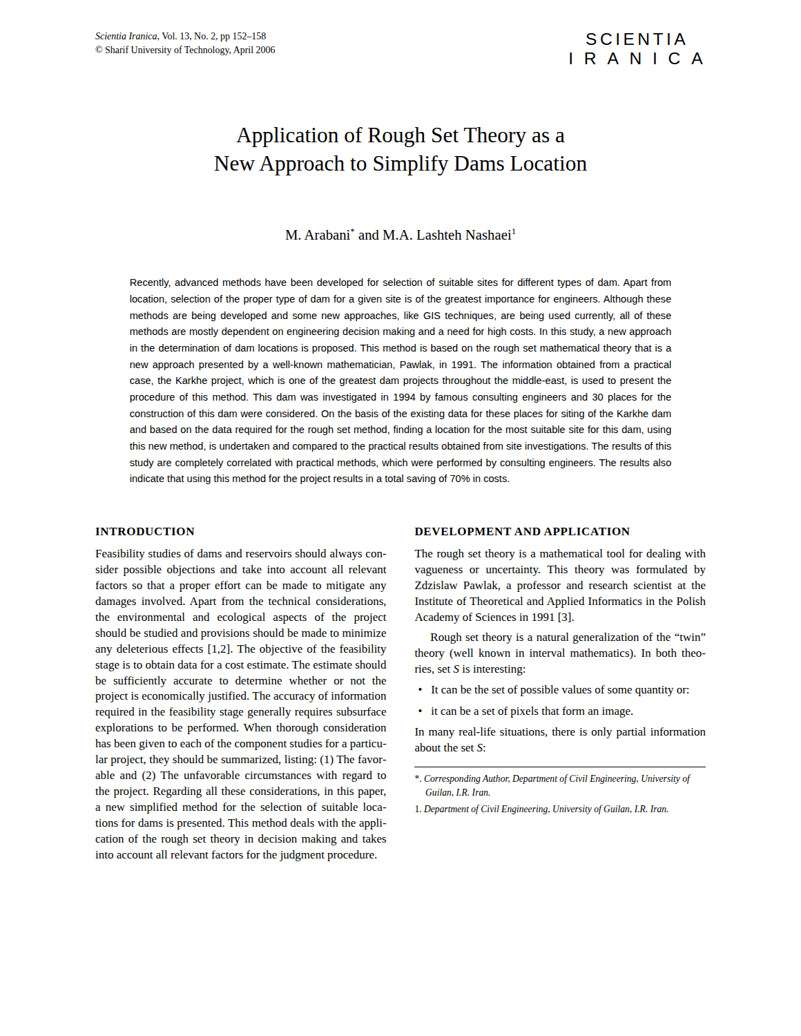Scientia Iranica, Vol. 13, No. 2, pp 152–158
© Sharif University of Technology, April 2006
SCIENTIA
I R A N I C A
Application of Rough Set Theory as a
New Approach to Simplify Dams Location
M. Arabani* and M.A. Lashteh Nashaei1
Recently, advanced methods have been developed for selection of suitable sites for different types of dam. Apart from location, selection of the proper type of dam for a given site is of the greatest importance for engineers. Although these methods are being developed and some new approaches, like GIS techniques, are being used currently, all of these methods are mostly dependent on engineering decision making and a need for high costs. In this study, a new approach in the determination of dam locations is proposed. This method is based on the rough set mathematical theory that is a new approach presented by a well-known mathematician, Pawlak, in 1991. The information obtained from a practical case, the Karkhe project, which is one of the greatest dam projects throughout the middle-east, is used to present the procedure of this method. This dam was investigated in 1994 by famous consulting engineers and 30 places for the construction of this dam were considered. On the basis of the existing data for these places for siting of the Karkhe dam and based on the data required for the rough set method, finding a location for the most suitable site for this dam, using this new method, is undertaken and compared to the practical results obtained from site investigations. The results of this study are completely correlated with practical methods, which were performed by consulting engineers. The results also indicate that using this method for the project results in a total saving of 70% in costs.
INTRODUCTION
Feasibility studies of dams and reservoirs should always consider possible objections and take into account all relevant factors so that a proper effort can be made to mitigate any damages involved. Apart from the technical considerations, the environmental and ecological aspects of the project should be studied and provisions should be made to minimize any deleterious effects [1,2]. The objective of the feasibility stage is to obtain data for a cost estimate. The estimate should be sufficiently accurate to determine whether or not the project is economically justified. The accuracy of information required in the feasibility stage generally requires subsurface explorations to be performed. When thorough consideration has been given to each of the component studies for a particular project, they should be summarized, listing: (1) The favorable and (2) The unfavorable circumstances with regard to the project. Regarding all these considerations, in this paper, a new simplified method for the selection of suitable locations for dams is presented. This method deals with the application of the rough set theory in decision making and takes into account all relevant factors for the judgment procedure.
DEVELOPMENT AND APPLICATION
The rough set theory is a mathematical tool for dealing with vagueness or uncertainty. This theory was formulated by Zdzislaw Pawlak, a professor and research scientist at the Institute of Theoretical and Applied Informatics in the Polish Academy of Sciences in 1991 [3].
Rough set theory is a natural generalization of the “twin” theory (well known in interval mathematics). In both theories, set S is interesting:
It can be the set of possible values of some quantity or:
it can be a set of pixels that form an image.
In many real-life situations, there is only partial information about the set S:
*. Corresponding Author, Department of Civil Engineering, University of Guilan, I.R. Iran.
1. Department of Civil Engineering, University of Guilan, I.R. Iran.